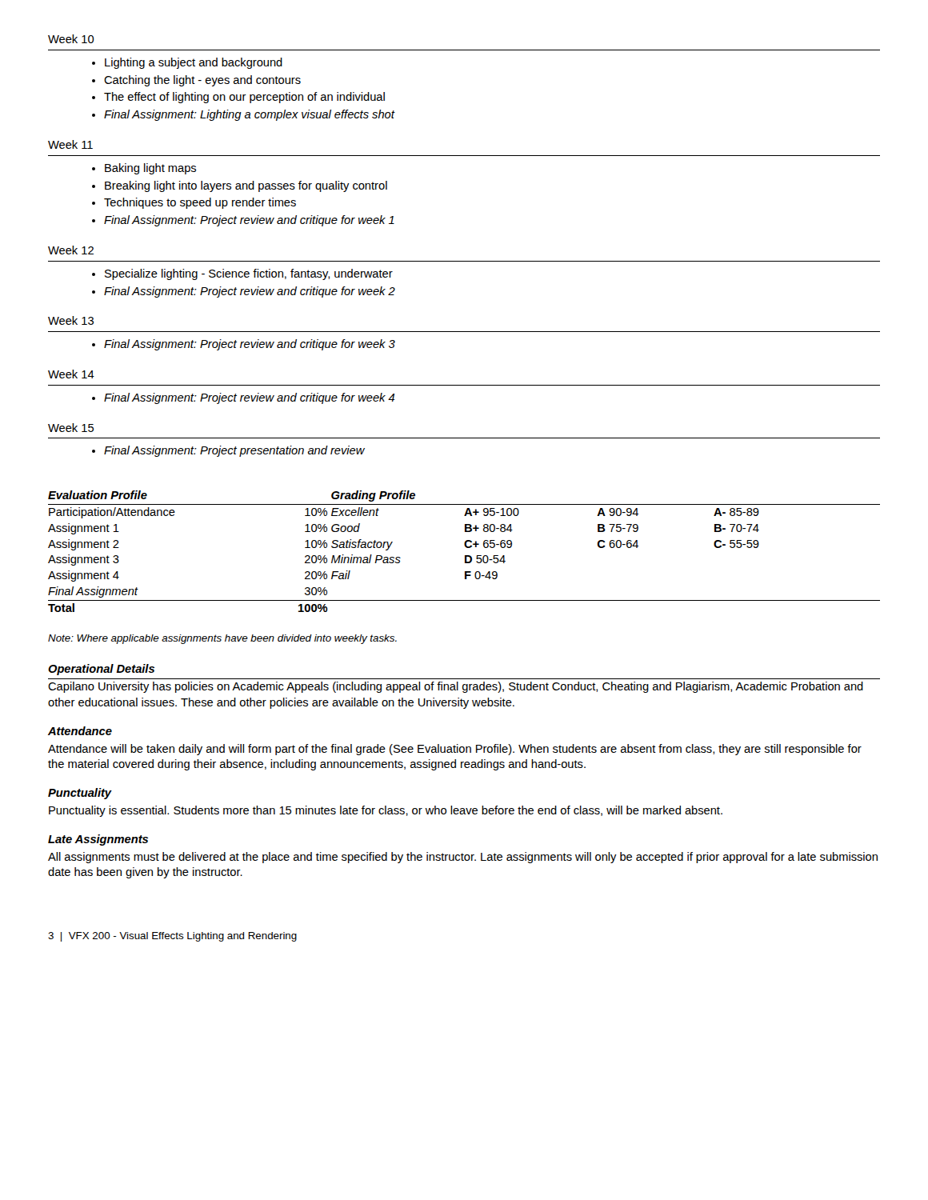Week 10
Lighting a subject and background
Catching the light - eyes and contours
The effect of lighting on our perception of an individual
Final Assignment: Lighting a complex visual effects shot
Week 11
Baking light maps
Breaking light into layers and passes for quality control
Techniques to speed up render times
Final Assignment: Project review and critique for week 1
Week 12
Specialize lighting - Science fiction, fantasy, underwater
Final Assignment: Project review and critique for week 2
Week 13
Final Assignment: Project review and critique for week 3
Week 14
Final Assignment: Project review and critique for week 4
Week 15
Final Assignment: Project presentation and review
| Evaluation Profile | | Grading Profile |
| Participation/Attendance | 10% | Excellent | A+ 95-100 | A 90-94 | A- 85-89 |
| Assignment 1 | 10% | Good | B+ 80-84 | B 75-79 | B- 70-74 |
| Assignment 2 | 10% | Satisfactory | C+ 65-69 | C 60-64 | C- 55-59 |
| Assignment 3 | 20% | Minimal Pass | D 50-54 | | |
| Assignment 4 | 20% | Fail | F 0-49 | | |
| Final Assignment | 30% | |
| Total | 100% | |
Note: Where applicable assignments have been divided into weekly tasks.
Operational Details
Capilano University has policies on Academic Appeals (including appeal of final grades), Student Conduct, Cheating and Plagiarism, Academic Probation and other educational issues. These and other policies are available on the University website.
Attendance
Attendance will be taken daily and will form part of the final grade (See Evaluation Profile). When students are absent from class, they are still responsible for the material covered during their absence, including announcements, assigned readings and hand-outs.
Punctuality
Punctuality is essential. Students more than 15 minutes late for class, or who leave before the end of class, will be marked absent.
Late Assignments
All assignments must be delivered at the place and time specified by the instructor. Late assignments will only be accepted if prior approval for a late submission date has been given by the instructor.
3 | VFX 200 - Visual Effects Lighting and Rendering